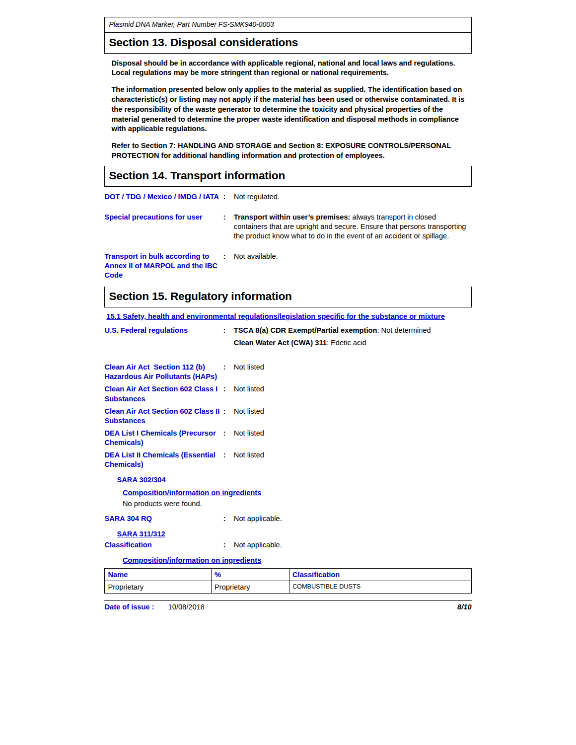Plasmid DNA Marker, Part Number FS-SMK940-0003
Section 13. Disposal considerations
Disposal should be in accordance with applicable regional, national and local laws and regulations. Local regulations may be more stringent than regional or national requirements.
The information presented below only applies to the material as supplied. The identification based on characteristic(s) or listing may not apply if the material has been used or otherwise contaminated. It is the responsibility of the waste generator to determine the toxicity and physical properties of the material generated to determine the proper waste identification and disposal methods in compliance with applicable regulations.
Refer to Section 7: HANDLING AND STORAGE and Section 8: EXPOSURE CONTROLS/PERSONAL PROTECTION for additional handling information and protection of employees.
Section 14. Transport information
| DOT / TDG / Mexico / IMDG / IATA | : | Not regulated. |
| Special precautions for user | : | Transport within user’s premises: always transport in closed containers that are upright and secure. Ensure that persons transporting the product know what to do in the event of an accident or spillage. |
| Transport in bulk according to Annex II of MARPOL and the IBC Code | : | Not available. |
Section 15. Regulatory information
15.1 Safety, health and environmental regulations/legislation specific for the substance or mixture
| U.S. Federal regulations | : | TSCA 8(a) CDR Exempt/Partial exemption : Not determined |
| | | Clean Water Act (CWA) 311 : Edetic acid |
| Clean Air Act Section 112 (b) Hazardous Air Pollutants (HAPs) | : | Not listed |
| Clean Air Act Section 602 Class I Substances | : | Not listed |
| Clean Air Act Section 602 Class II Substances | : | Not listed |
| DEA List I Chemicals (Precursor Chemicals) | : | Not listed |
| DEA List II Chemicals (Essential Chemicals) | : | Not listed |
SARA 302/304
Composition/information on ingredients
No products were found.
| SARA 304 RQ | : | Not applicable. |
SARA 311/312
| Classification | : | Not applicable. |
Composition/information on ingredients
| Name | % | Classification |
| --- | --- | --- |
| Proprietary | Proprietary | COMBUSTIBLE DUSTS |
Date of issue :10/08/2018
8/10